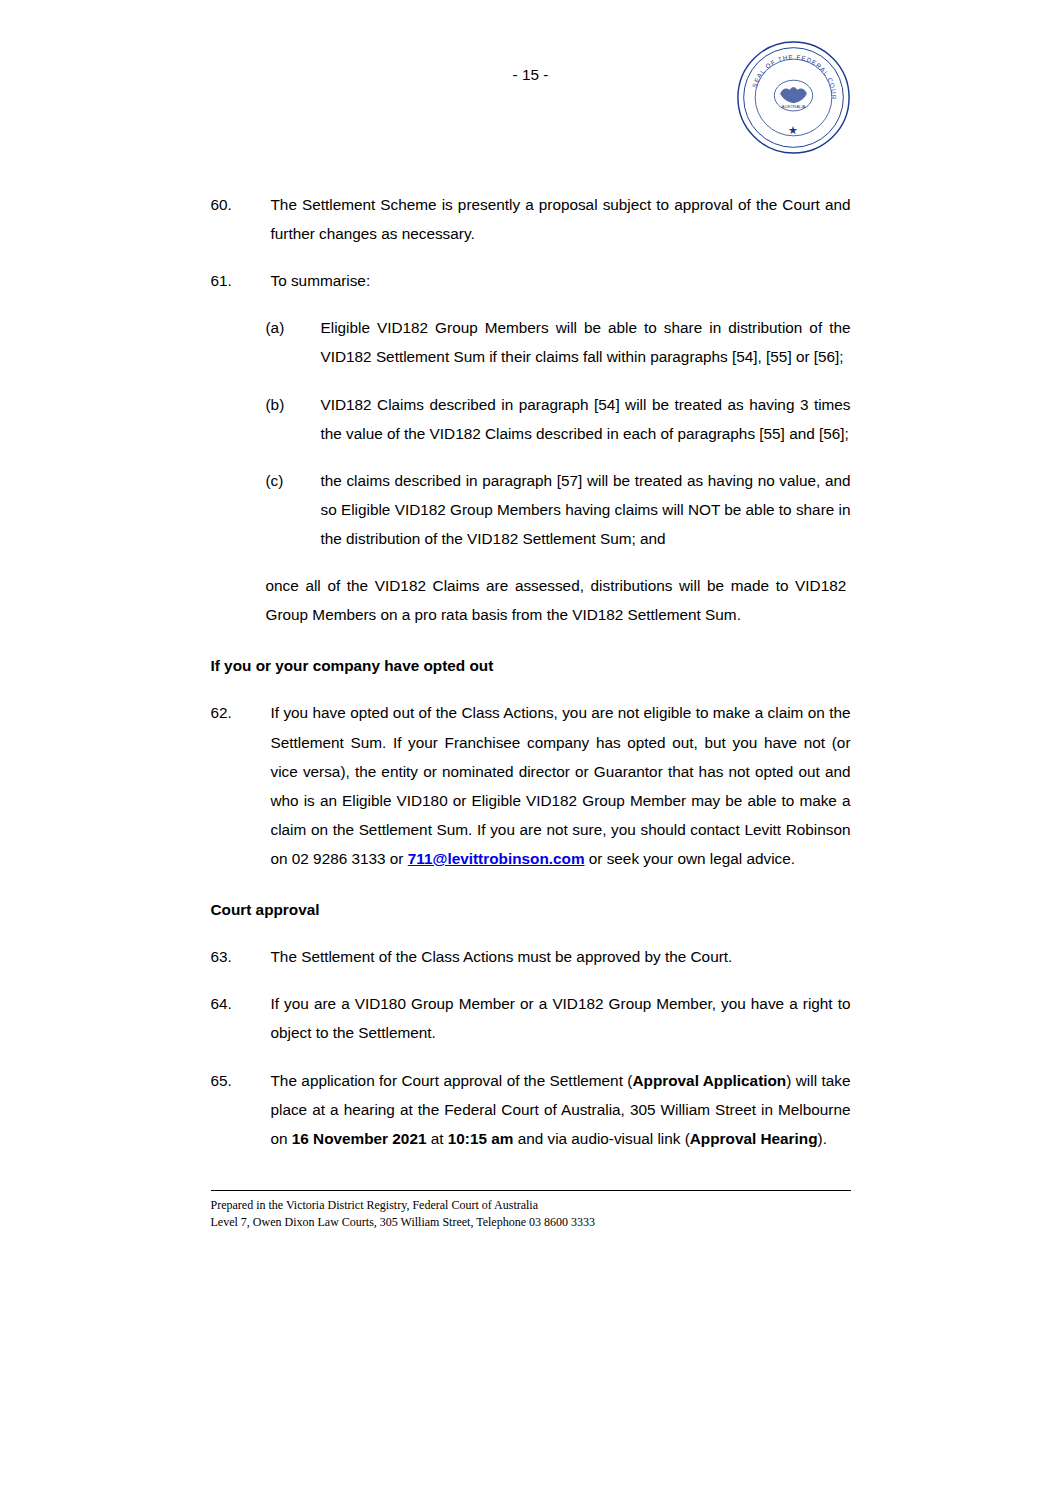- 15 -
SEAL OF THE FEDERAL COURT OF AUSTRALIA AUSTRALIA ★
60.
The Settlement Scheme is presently a proposal subject to approval of the Court and further changes as necessary.
61.
To summarise:
(a)
Eligible VID182 Group Members will be able to share in distribution of the VID182 Settlement Sum if their claims fall within paragraphs [54], [55] or [56];
(b)
VID182 Claims described in paragraph [54] will be treated as having 3 times the value of the VID182 Claims described in each of paragraphs [55] and [56];
(c)
the claims described in paragraph [57] will be treated as having no value, and so Eligible VID182 Group Members having claims will NOT be able to share in the distribution of the VID182 Settlement Sum; and
once all of the VID182 Claims are assessed, distributions will be made to VID182 Group Members on a pro rata basis from the VID182 Settlement Sum.
If you or your company have opted out
62.
If you have opted out of the Class Actions, you are not eligible to make a claim on the Settlement Sum. If your Franchisee company has opted out, but you have not (or vice versa), the entity or nominated director or Guarantor that has not opted out and who is an Eligible VID180 or Eligible VID182 Group Member may be able to make a claim on the Settlement Sum. If you are not sure, you should contact Levitt Robinson on 02 9286 3133 or 711@levittrobinson.com or seek your own legal advice.
Court approval
63.
The Settlement of the Class Actions must be approved by the Court.
64.
If you are a VID180 Group Member or a VID182 Group Member, you have a right to object to the Settlement.
65.
The application for Court approval of the Settlement (Approval Application) will take place at a hearing at the Federal Court of Australia, 305 William Street in Melbourne on 16 November 2021 at 10:15 am and via audio-visual link (Approval Hearing).
Prepared in the Victoria District Registry, Federal Court of Australia
Level 7, Owen Dixon Law Courts, 305 William Street, Telephone 03 8600 3333